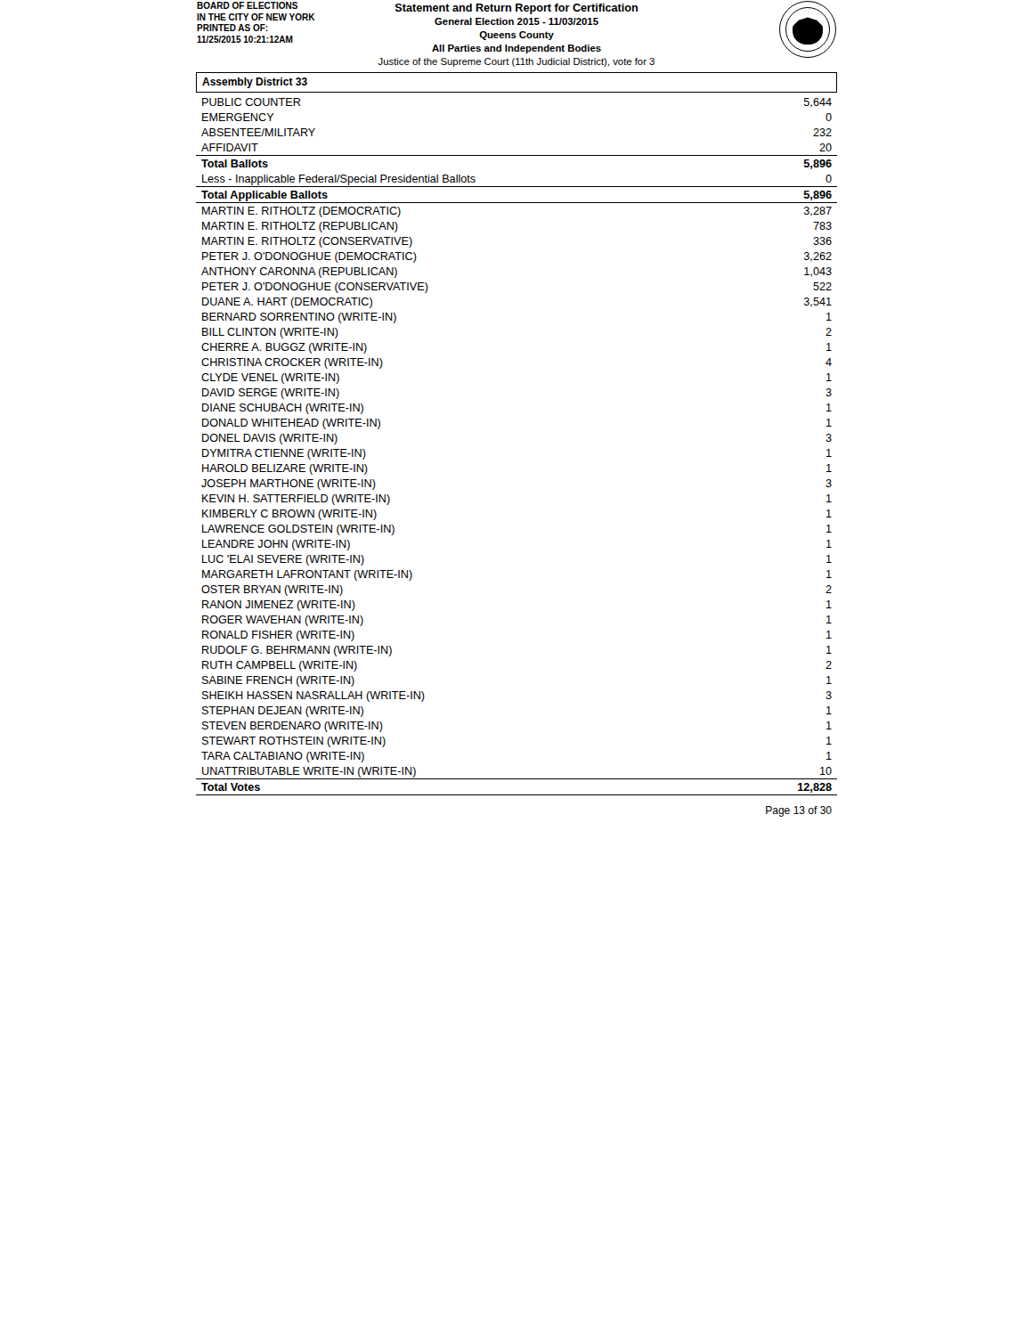| BOARD OF ELECTIONS IN THE CITY OF NEW YORK PRINTED AS OF: 11/25/2015 10:21:12AM | Statement and Return Report for Certification General Election 2015 - 11/03/2015 Queens County All Parties and Independent Bodies Justice of the Supreme Court (11th Judicial District), vote for 3 | |
Assembly District 33
| PUBLIC COUNTER | 5,644 |
| EMERGENCY | 0 |
| ABSENTEE/MILITARY | 232 |
| AFFIDAVIT | 20 |
| Total Ballots | 5,896 |
| Less - Inapplicable Federal/Special Presidential Ballots | 0 |
| Total Applicable Ballots | 5,896 |
| MARTIN E. RITHOLTZ (DEMOCRATIC) | 3,287 |
| MARTIN E. RITHOLTZ (REPUBLICAN) | 783 |
| MARTIN E. RITHOLTZ (CONSERVATIVE) | 336 |
| PETER J. O'DONOGHUE (DEMOCRATIC) | 3,262 |
| ANTHONY CARONNA (REPUBLICAN) | 1,043 |
| PETER J. O'DONOGHUE (CONSERVATIVE) | 522 |
| DUANE A. HART (DEMOCRATIC) | 3,541 |
| BERNARD SORRENTINO (WRITE-IN) | 1 |
| BILL CLINTON (WRITE-IN) | 2 |
| CHERRE A. BUGGZ (WRITE-IN) | 1 |
| CHRISTINA CROCKER (WRITE-IN) | 4 |
| CLYDE VENEL (WRITE-IN) | 1 |
| DAVID SERGE (WRITE-IN) | 3 |
| DIANE SCHUBACH (WRITE-IN) | 1 |
| DONALD WHITEHEAD (WRITE-IN) | 1 |
| DONEL DAVIS (WRITE-IN) | 3 |
| DYMITRA CTIENNE (WRITE-IN) | 1 |
| HAROLD BELIZARE (WRITE-IN) | 1 |
| JOSEPH MARTHONE (WRITE-IN) | 3 |
| KEVIN H. SATTERFIELD (WRITE-IN) | 1 |
| KIMBERLY C BROWN (WRITE-IN) | 1 |
| LAWRENCE GOLDSTEIN (WRITE-IN) | 1 |
| LEANDRE JOHN (WRITE-IN) | 1 |
| LUC 'ELAI SEVERE (WRITE-IN) | 1 |
| MARGARETH LAFRONTANT (WRITE-IN) | 1 |
| OSTER BRYAN (WRITE-IN) | 2 |
| RANON JIMENEZ (WRITE-IN) | 1 |
| ROGER WAVEHAN (WRITE-IN) | 1 |
| RONALD FISHER (WRITE-IN) | 1 |
| RUDOLF G. BEHRMANN (WRITE-IN) | 1 |
| RUTH CAMPBELL (WRITE-IN) | 2 |
| SABINE FRENCH (WRITE-IN) | 1 |
| SHEIKH HASSEN NASRALLAH (WRITE-IN) | 3 |
| STEPHAN DEJEAN (WRITE-IN) | 1 |
| STEVEN BERDENARO (WRITE-IN) | 1 |
| STEWART ROTHSTEIN (WRITE-IN) | 1 |
| TARA CALTABIANO (WRITE-IN) | 1 |
| UNATTRIBUTABLE WRITE-IN (WRITE-IN) | 10 |
| Total Votes | 12,828 |
Page 13 of 30